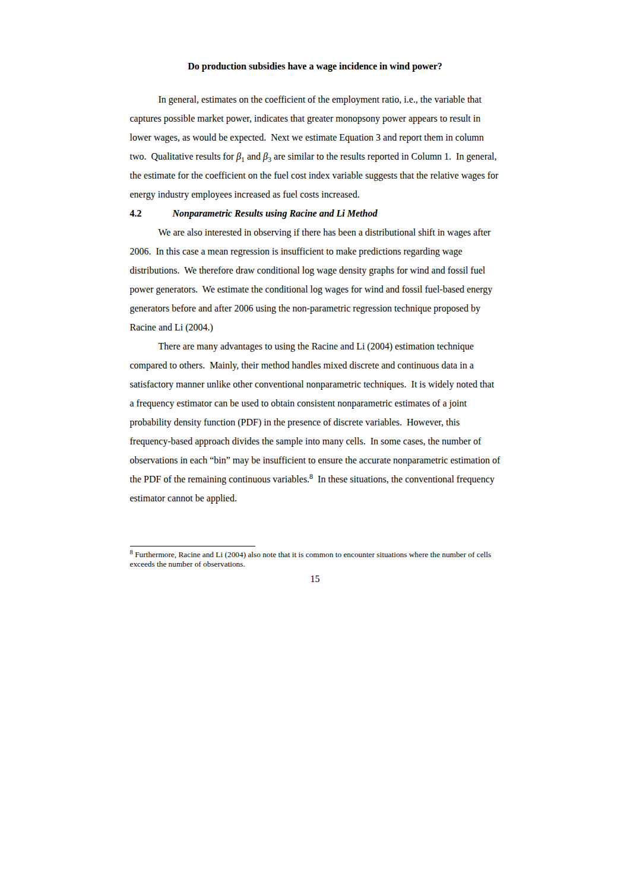Do production subsidies have a wage incidence in wind power?
In general, estimates on the coefficient of the employment ratio, i.e., the variable that captures possible market power, indicates that greater monopsony power appears to result in lower wages, as would be expected. Next we estimate Equation 3 and report them in column two. Qualitative results for β1 and β3 are similar to the results reported in Column 1. In general, the estimate for the coefficient on the fuel cost index variable suggests that the relative wages for energy industry employees increased as fuel costs increased.
4.2 Nonparametric Results using Racine and Li Method
We are also interested in observing if there has been a distributional shift in wages after 2006. In this case a mean regression is insufficient to make predictions regarding wage distributions. We therefore draw conditional log wage density graphs for wind and fossil fuel power generators. We estimate the conditional log wages for wind and fossil fuel-based energy generators before and after 2006 using the non-parametric regression technique proposed by Racine and Li (2004.)
There are many advantages to using the Racine and Li (2004) estimation technique compared to others. Mainly, their method handles mixed discrete and continuous data in a satisfactory manner unlike other conventional nonparametric techniques. It is widely noted that a frequency estimator can be used to obtain consistent nonparametric estimates of a joint probability density function (PDF) in the presence of discrete variables. However, this frequency-based approach divides the sample into many cells. In some cases, the number of observations in each “bin” may be insufficient to ensure the accurate nonparametric estimation of the PDF of the remaining continuous variables.8 In these situations, the conventional frequency estimator cannot be applied.
8 Furthermore, Racine and Li (2004) also note that it is common to encounter situations where the number of cells exceeds the number of observations.
15